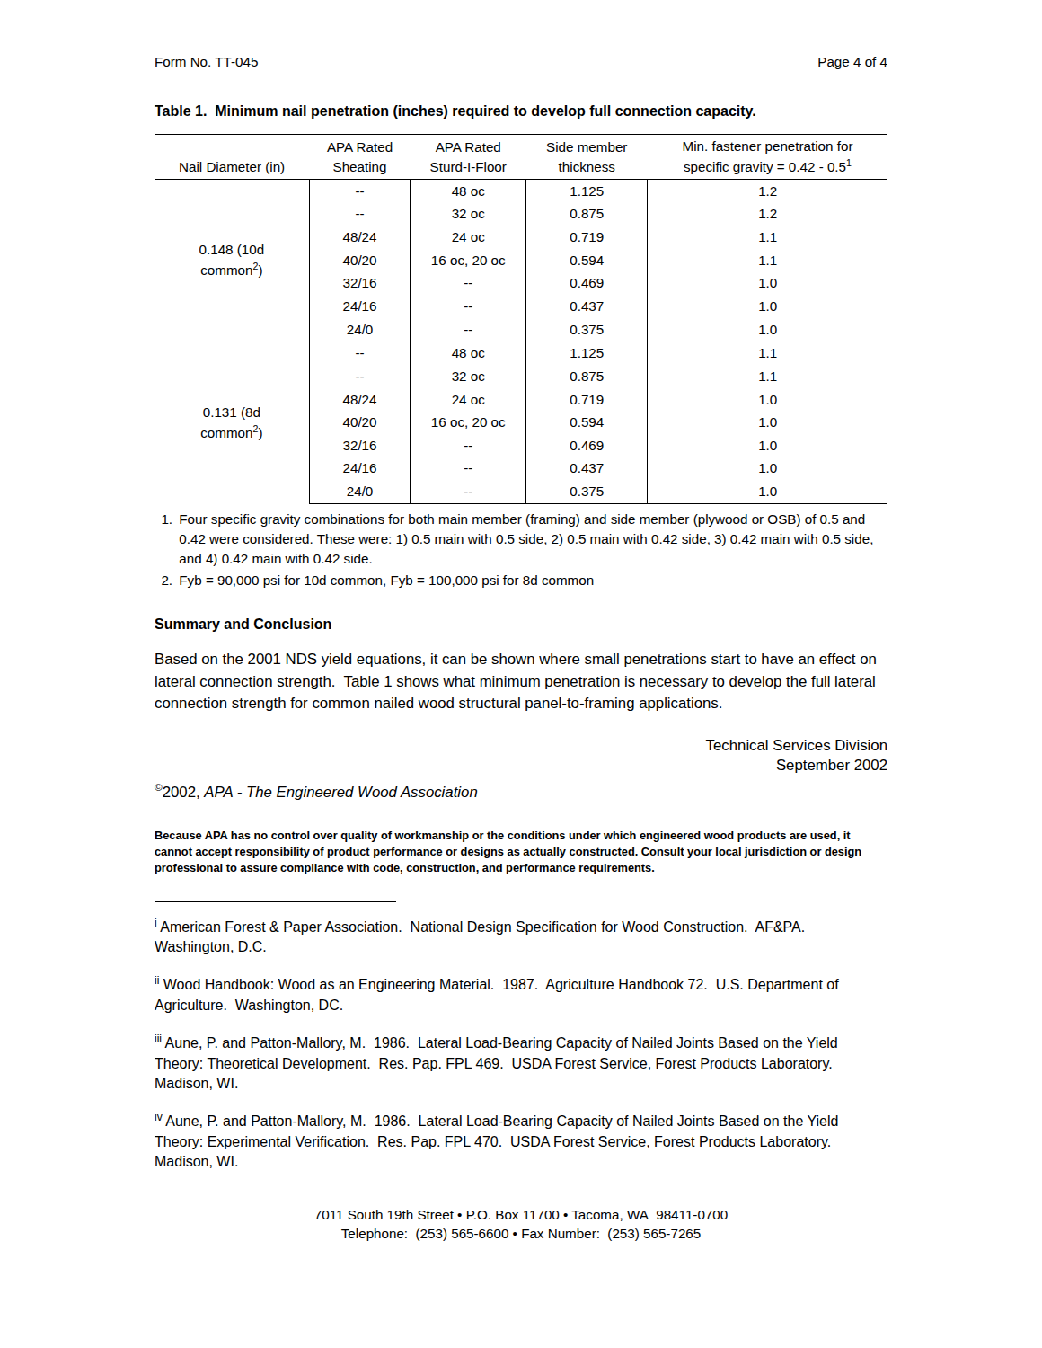Form No. TT-045 Page 4 of 4
Table 1. Minimum nail penetration (inches) required to develop full connection capacity.
| Nail Diameter (in) | APA Rated Sheating | APA Rated Sturd-I-Floor | Side member thickness | Min. fastener penetration for specific gravity = 0.42 - 0.5 1 |
| --- | --- | --- | --- | --- |
| 0.148 (10d common 2 ) | -- | 48 oc | 1.125 | 1.2 |
| -- | 32 oc | 0.875 | 1.2 |
| 48/24 | 24 oc | 0.719 | 1.1 |
| 40/20 | 16 oc, 20 oc | 0.594 | 1.1 |
| 32/16 | -- | 0.469 | 1.0 |
| 24/16 | -- | 0.437 | 1.0 |
| 24/0 | -- | 0.375 | 1.0 |
| 0.131 (8d common 2 ) | -- | 48 oc | 1.125 | 1.1 |
| -- | 32 oc | 0.875 | 1.1 |
| 48/24 | 24 oc | 0.719 | 1.0 |
| 40/20 | 16 oc, 20 oc | 0.594 | 1.0 |
| 32/16 | -- | 0.469 | 1.0 |
| 24/16 | -- | 0.437 | 1.0 |
| 24/0 | -- | 0.375 | 1.0 |
Four specific gravity combinations for both main member (framing) and side member (plywood or OSB) of 0.5 and 0.42 were considered. These were: 1) 0.5 main with 0.5 side, 2) 0.5 main with 0.42 side, 3) 0.42 main with 0.5 side, and 4) 0.42 main with 0.42 side.
Fyb = 90,000 psi for 10d common, Fyb = 100,000 psi for 8d common
Summary and Conclusion
Based on the 2001 NDS yield equations, it can be shown where small penetrations start to have an effect on lateral connection strength. Table 1 shows what minimum penetration is necessary to develop the full lateral connection strength for common nailed wood structural panel-to-framing applications.
Technical Services Division
September 2002
©2002, APA - The Engineered Wood Association
Because APA has no control over quality of workmanship or the conditions under which engineered wood products are used, it cannot accept responsibility of product performance or designs as actually constructed. Consult your local jurisdiction or design professional to assure compliance with code, construction, and performance requirements.
i American Forest & Paper Association. National Design Specification for Wood Construction. AF&PA. Washington, D.C.
ii Wood Handbook: Wood as an Engineering Material. 1987. Agriculture Handbook 72. U.S. Department of Agriculture. Washington, DC.
iii Aune, P. and Patton-Mallory, M. 1986. Lateral Load-Bearing Capacity of Nailed Joints Based on the Yield Theory: Theoretical Development. Res. Pap. FPL 469. USDA Forest Service, Forest Products Laboratory. Madison, WI.
iv Aune, P. and Patton-Mallory, M. 1986. Lateral Load-Bearing Capacity of Nailed Joints Based on the Yield Theory: Experimental Verification. Res. Pap. FPL 470. USDA Forest Service, Forest Products Laboratory. Madison, WI.
7011 South 19th Street • P.O. Box 11700 • Tacoma, WA 98411-0700
Telephone: (253) 565-6600 • Fax Number: (253) 565-7265